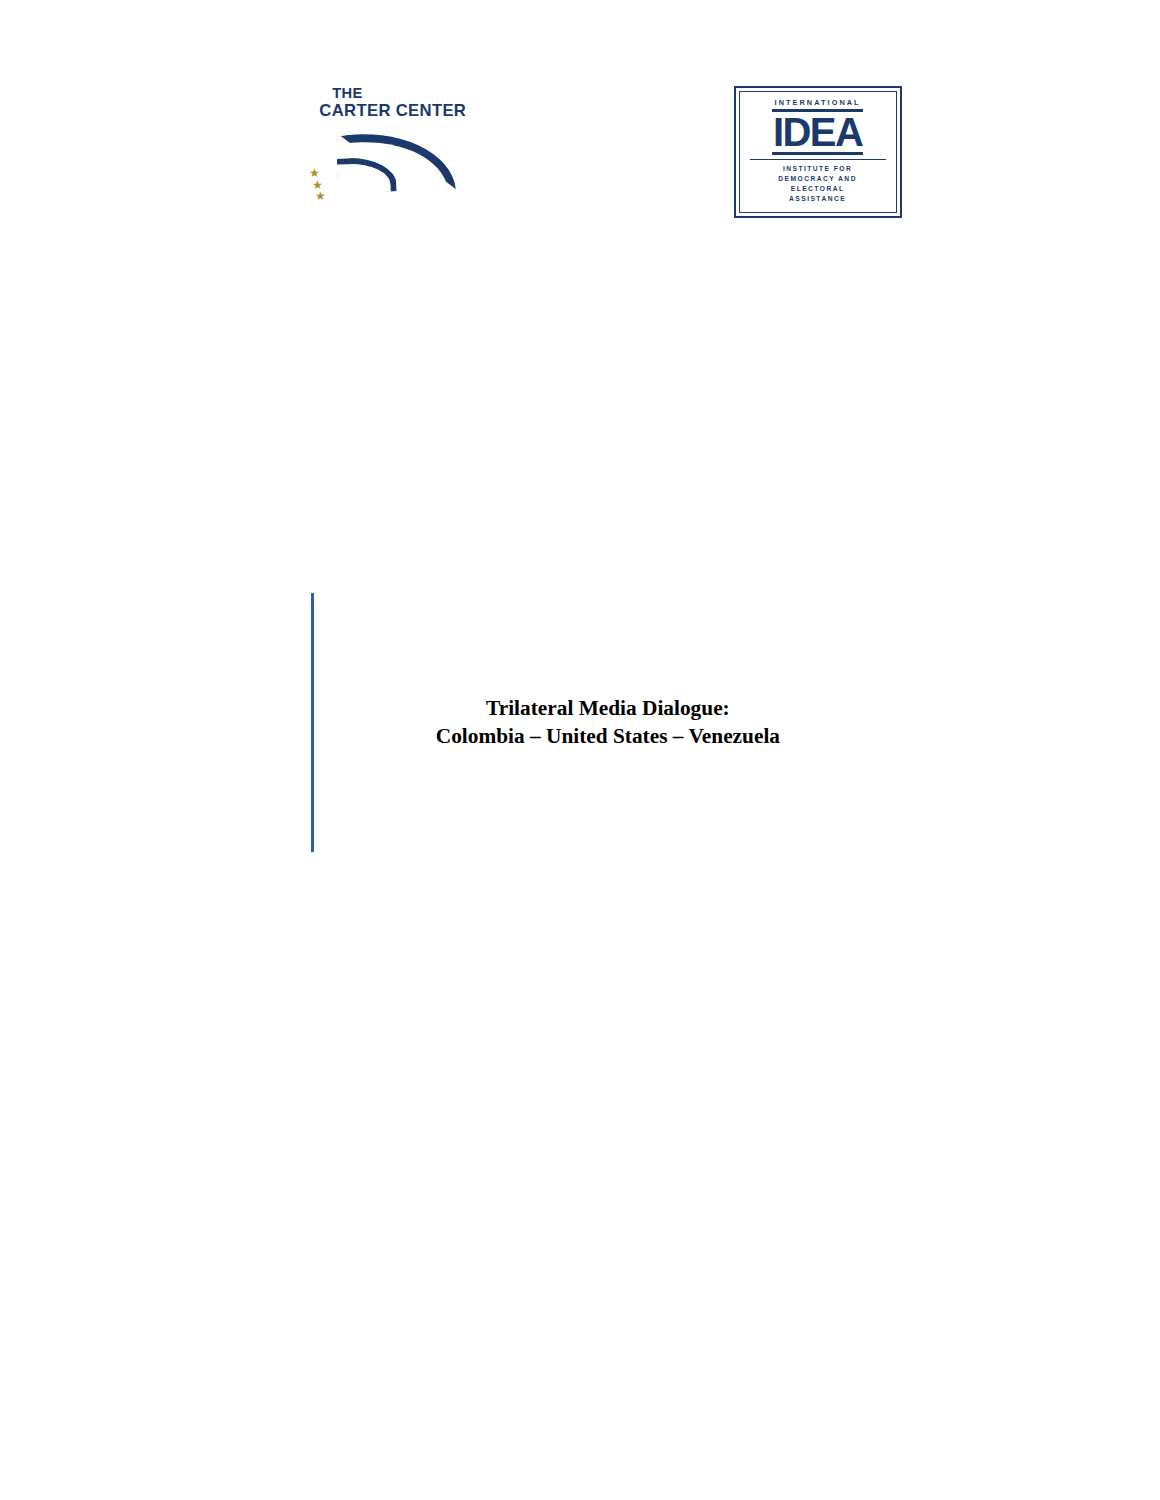THE
CARTER CENTER
★ ★ ★
INTERNATIONAL
IDEA
INSTITUTE FOR
DEMOCRACY AND
ELECTORAL
ASSISTANCE
Trilateral Media Dialogue:
Colombia – United States – Venezuela